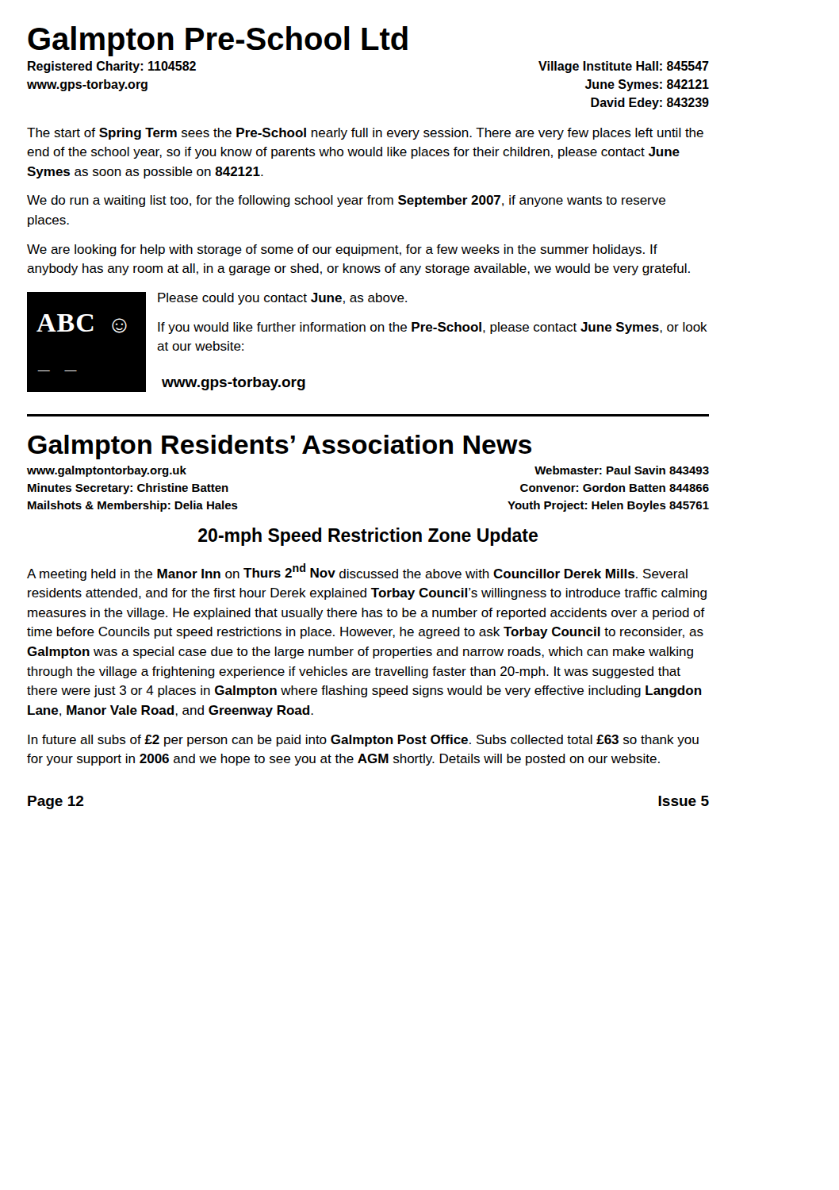Galmpton Pre-School Ltd
Registered Charity: 1104582
www.gps-torbay.org
Village Institute Hall: 845547
June Symes: 842121
David Edey: 843239
The start of Spring Term sees the Pre-School nearly full in every session. There are very few places left until the end of the school year, so if you know of parents who would like places for their children, please contact June Symes as soon as possible on 842121.
We do run a waiting list too, for the following school year from September 2007, if anyone wants to reserve places.
We are looking for help with storage of some of our equipment, for a few weeks in the summer holidays. If anybody has any room at all, in a garage or shed, or knows of any storage available, we would be very grateful.
ABC ☺ _ _
Please could you contact June, as above.
If you would like further information on the Pre-School, please contact June Symes, or look at our website:
www.gps-torbay.org
Galmpton Residents’ Association News
| www.galmptontorbay.org.uk | Webmaster: Paul Savin 843493 |
| Minutes Secretary: Christine Batten | Convenor: Gordon Batten 844866 |
| Mailshots & Membership: Delia Hales | Youth Project: Helen Boyles 845761 |
20-mph Speed Restriction Zone Update
A meeting held in the Manor Inn on Thurs 2nd Nov discussed the above with Councillor Derek Mills. Several residents attended, and for the first hour Derek explained Torbay Council’s willingness to introduce traffic calming measures in the village. He explained that usually there has to be a number of reported accidents over a period of time before Councils put speed restrictions in place. However, he agreed to ask Torbay Council to reconsider, as Galmpton was a special case due to the large number of properties and narrow roads, which can make walking through the village a frightening experience if vehicles are travelling faster than 20-mph. It was suggested that there were just 3 or 4 places in Galmpton where flashing speed signs would be very effective including Langdon Lane, Manor Vale Road, and Greenway Road.
In future all subs of £2 per person can be paid into Galmpton Post Office. Subs collected total £63 so thank you for your support in 2006 and we hope to see you at the AGM shortly. Details will be posted on our website.
Page 12 Issue 5